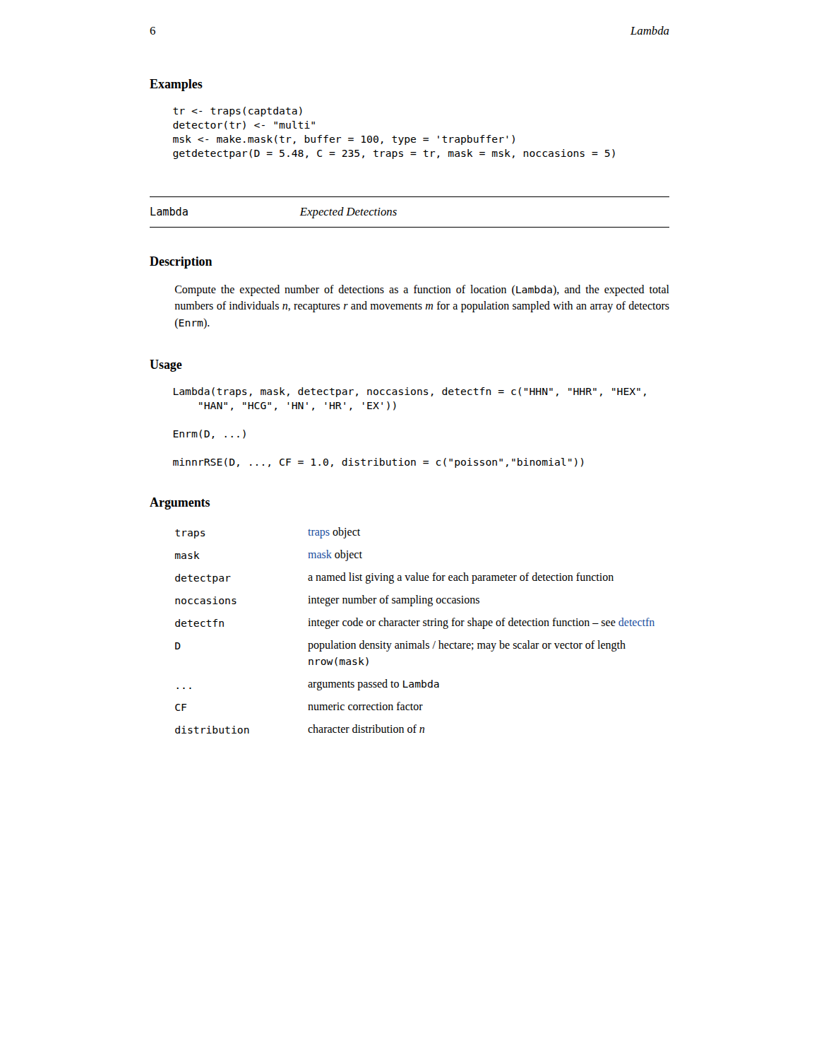6 Lambda
Examples
tr <- traps(captdata)
detector(tr) <- "multi"
msk <- make.mask(tr, buffer = 100, type = 'trapbuffer')
getdetectpar(D = 5.48, C = 235, traps = tr, mask = msk, noccasions = 5)
Lambda Expected Detections
Description
Compute the expected number of detections as a function of location (Lambda), and the expected total numbers of individuals n, recaptures r and movements m for a population sampled with an array of detectors (Enrm).
Usage
Lambda(traps, mask, detectpar, noccasions, detectfn = c("HHN", "HHR", "HEX",
    "HAN", "HCG", 'HN', 'HR', 'EX'))

Enrm(D, ...)

minnrRSE(D, ..., CF = 1.0, distribution = c("poisson","binomial"))
Arguments
traps
traps object
mask
mask object
detectpar
a named list giving a value for each parameter of detection function
noccasions
integer number of sampling occasions
detectfn
integer code or character string for shape of detection function – see detectfn
D
population density animals / hectare; may be scalar or vector of length nrow(mask)
...
arguments passed to Lambda
CF
numeric correction factor
distribution
character distribution of n